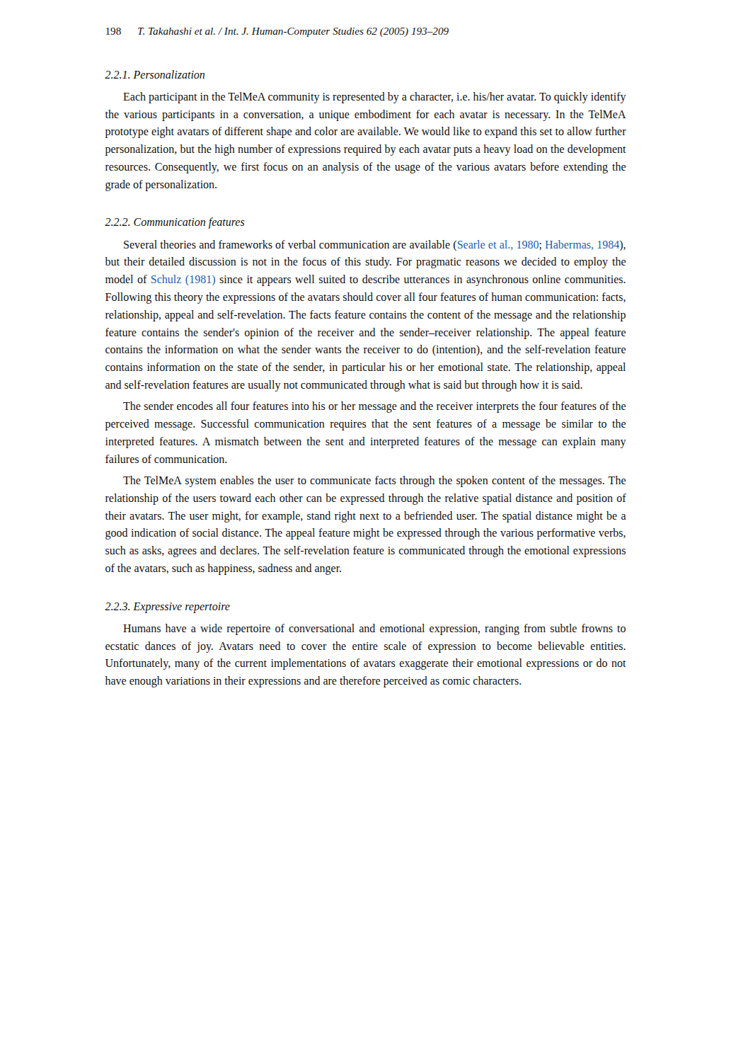198 T. Takahashi et al. / Int. J. Human-Computer Studies 62 (2005) 193–209
2.2.1. Personalization
Each participant in the TelMeA community is represented by a character, i.e. his/her avatar. To quickly identify the various participants in a conversation, a unique embodiment for each avatar is necessary. In the TelMeA prototype eight avatars of different shape and color are available. We would like to expand this set to allow further personalization, but the high number of expressions required by each avatar puts a heavy load on the development resources. Consequently, we first focus on an analysis of the usage of the various avatars before extending the grade of personalization.
2.2.2. Communication features
Several theories and frameworks of verbal communication are available (Searle et al., 1980; Habermas, 1984), but their detailed discussion is not in the focus of this study. For pragmatic reasons we decided to employ the model of Schulz (1981) since it appears well suited to describe utterances in asynchronous online communities. Following this theory the expressions of the avatars should cover all four features of human communication: facts, relationship, appeal and self-revelation. The facts feature contains the content of the message and the relationship feature contains the sender's opinion of the receiver and the sender–receiver relationship. The appeal feature contains the information on what the sender wants the receiver to do (intention), and the self-revelation feature contains information on the state of the sender, in particular his or her emotional state. The relationship, appeal and self-revelation features are usually not communicated through what is said but through how it is said.
The sender encodes all four features into his or her message and the receiver interprets the four features of the perceived message. Successful communication requires that the sent features of a message be similar to the interpreted features. A mismatch between the sent and interpreted features of the message can explain many failures of communication.
The TelMeA system enables the user to communicate facts through the spoken content of the messages. The relationship of the users toward each other can be expressed through the relative spatial distance and position of their avatars. The user might, for example, stand right next to a befriended user. The spatial distance might be a good indication of social distance. The appeal feature might be expressed through the various performative verbs, such as asks, agrees and declares. The self-revelation feature is communicated through the emotional expressions of the avatars, such as happiness, sadness and anger.
2.2.3. Expressive repertoire
Humans have a wide repertoire of conversational and emotional expression, ranging from subtle frowns to ecstatic dances of joy. Avatars need to cover the entire scale of expression to become believable entities. Unfortunately, many of the current implementations of avatars exaggerate their emotional expressions or do not have enough variations in their expressions and are therefore perceived as comic characters.